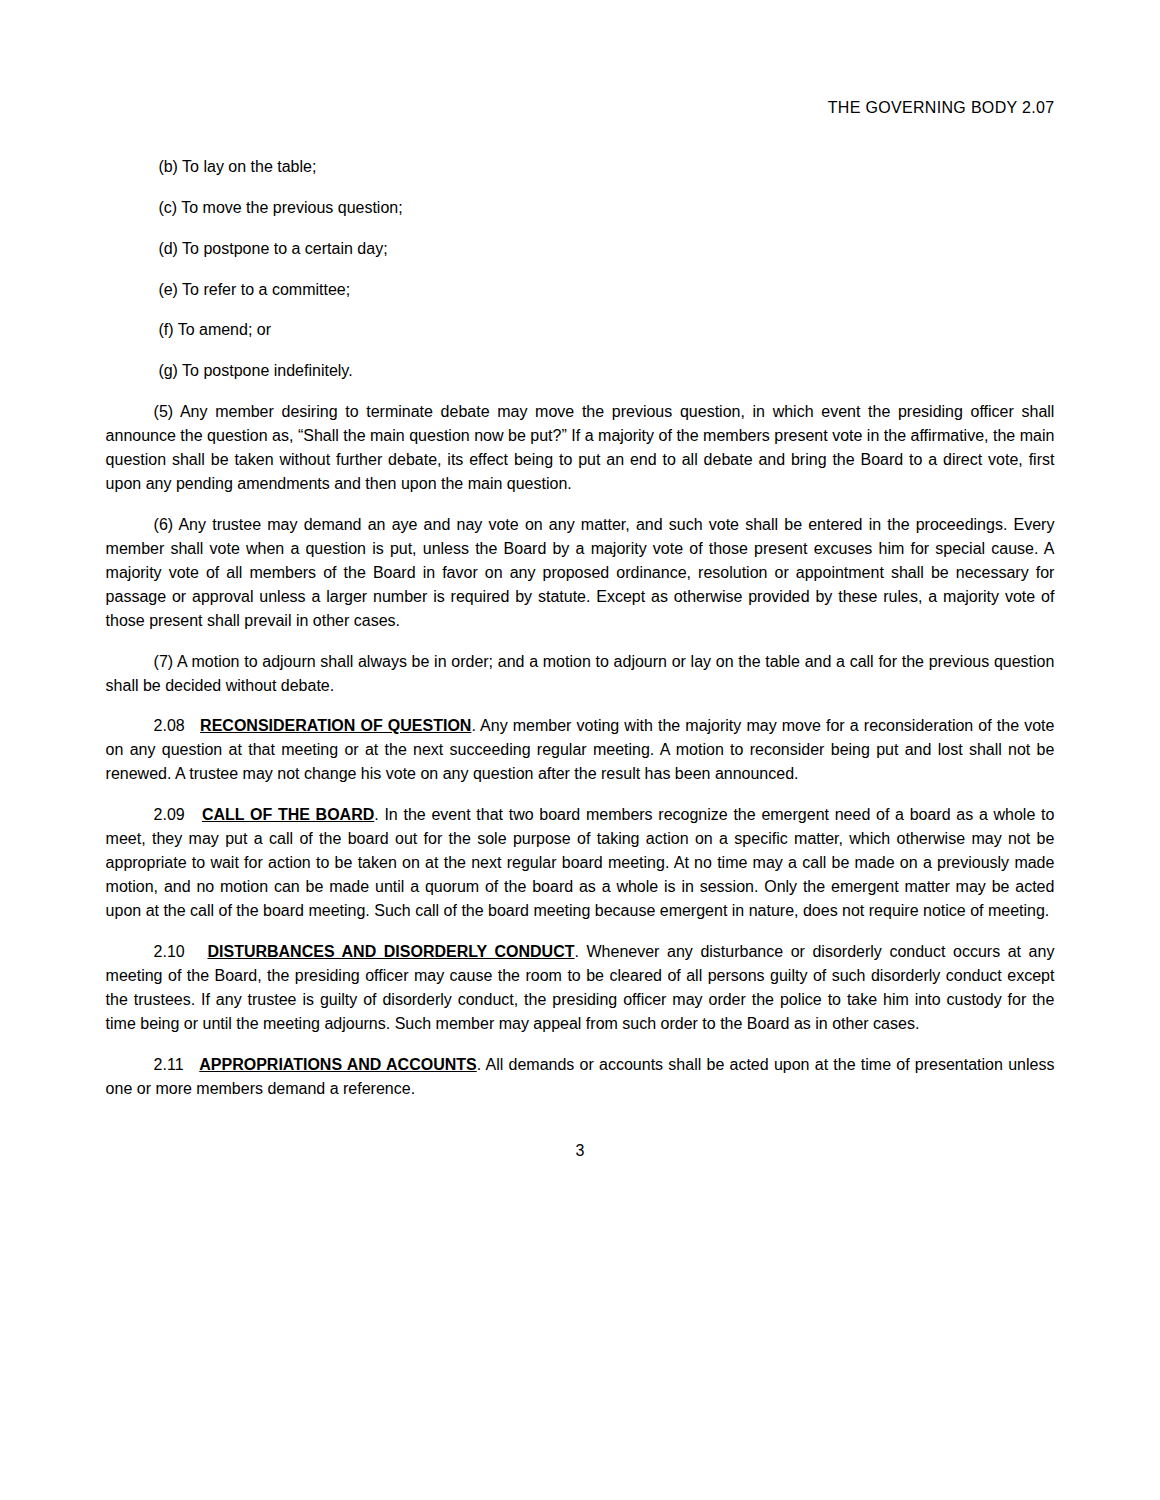THE GOVERNING BODY 2.07
(b) To lay on the table;
(c) To move the previous question;
(d) To postpone to a certain day;
(e) To refer to a committee;
(f) To amend; or
(g) To postpone indefinitely.
(5) Any member desiring to terminate debate may move the previous question, in which event the presiding officer shall announce the question as, “Shall the main question now be put?” If a majority of the members present vote in the affirmative, the main question shall be taken without further debate, its effect being to put an end to all debate and bring the Board to a direct vote, first upon any pending amendments and then upon the main question.
(6) Any trustee may demand an aye and nay vote on any matter, and such vote shall be entered in the proceedings. Every member shall vote when a question is put, unless the Board by a majority vote of those present excuses him for special cause. A majority vote of all members of the Board in favor on any proposed ordinance, resolution or appointment shall be necessary for passage or approval unless a larger number is required by statute. Except as otherwise provided by these rules, a majority vote of those present shall prevail in other cases.
(7) A motion to adjourn shall always be in order; and a motion to adjourn or lay on the table and a call for the previous question shall be decided without debate.
2.08 RECONSIDERATION OF QUESTION. Any member voting with the majority may move for a reconsideration of the vote on any question at that meeting or at the next succeeding regular meeting. A motion to reconsider being put and lost shall not be renewed. A trustee may not change his vote on any question after the result has been announced.
2.09 CALL OF THE BOARD. In the event that two board members recognize the emergent need of a board as a whole to meet, they may put a call of the board out for the sole purpose of taking action on a specific matter, which otherwise may not be appropriate to wait for action to be taken on at the next regular board meeting. At no time may a call be made on a previously made motion, and no motion can be made until a quorum of the board as a whole is in session. Only the emergent matter may be acted upon at the call of the board meeting. Such call of the board meeting because emergent in nature, does not require notice of meeting.
2.10 DISTURBANCES AND DISORDERLY CONDUCT. Whenever any disturbance or disorderly conduct occurs at any meeting of the Board, the presiding officer may cause the room to be cleared of all persons guilty of such disorderly conduct except the trustees. If any trustee is guilty of disorderly conduct, the presiding officer may order the police to take him into custody for the time being or until the meeting adjourns. Such member may appeal from such order to the Board as in other cases.
2.11 APPROPRIATIONS AND ACCOUNTS. All demands or accounts shall be acted upon at the time of presentation unless one or more members demand a reference.
3